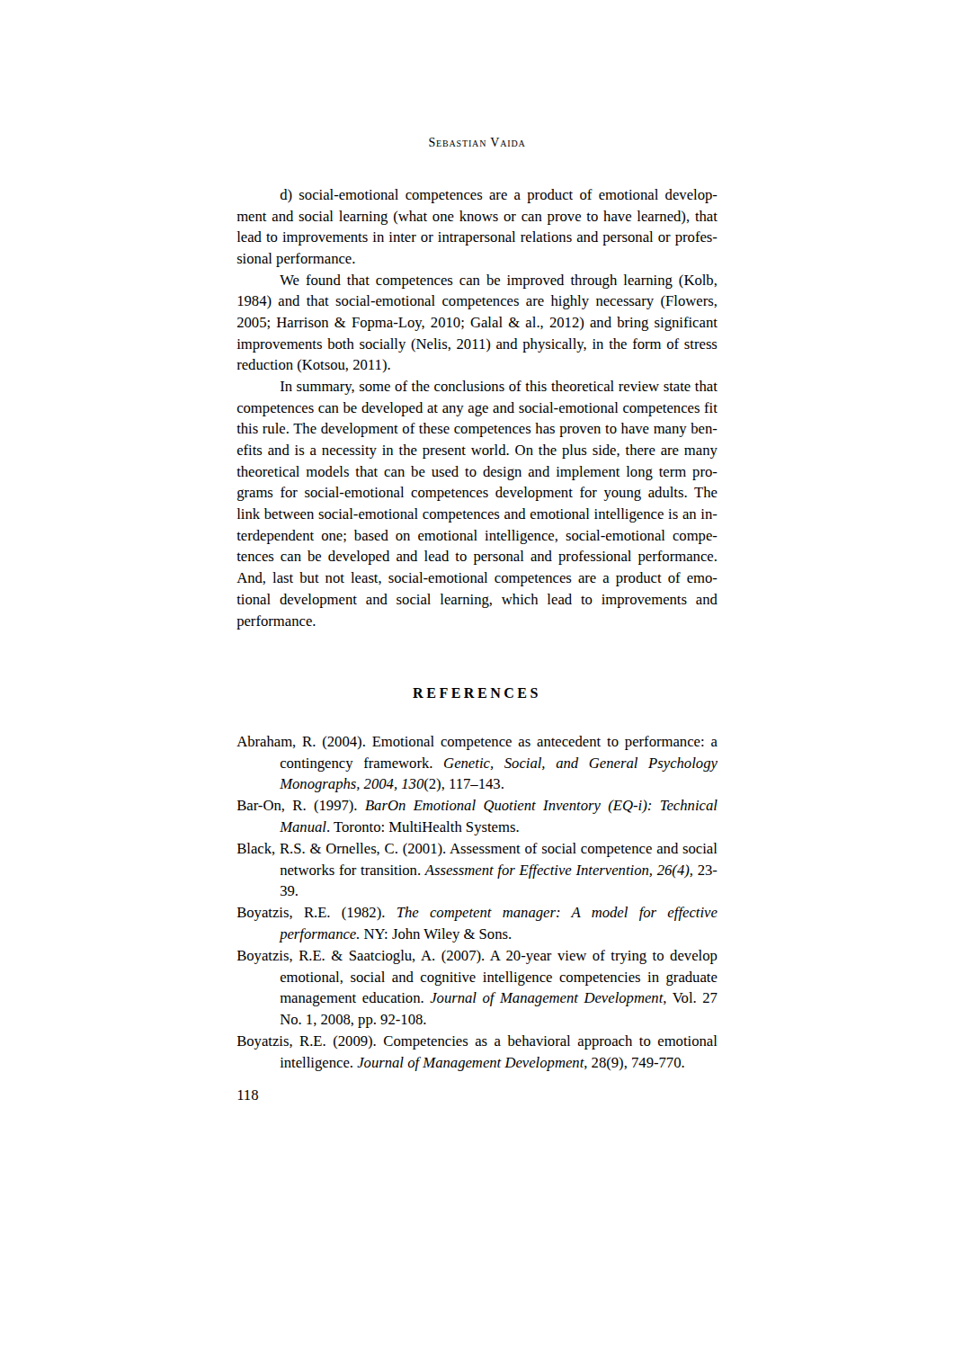Sebastian Vaida
d) social-emotional competences are a product of emotional development and social learning (what one knows or can prove to have learned), that lead to improvements in inter or intrapersonal relations and personal or professional performance.
We found that competences can be improved through learning (Kolb, 1984) and that social-emotional competences are highly necessary (Flowers, 2005; Harrison & Fopma-Loy, 2010; Galal & al., 2012) and bring significant improvements both socially (Nelis, 2011) and physically, in the form of stress reduction (Kotsou, 2011).
In summary, some of the conclusions of this theoretical review state that competences can be developed at any age and social-emotional competences fit this rule. The development of these competences has proven to have many benefits and is a necessity in the present world. On the plus side, there are many theoretical models that can be used to design and implement long term programs for social-emotional competences development for young adults. The link between social-emotional competences and emotional intelligence is an interdependent one; based on emotional intelligence, social-emotional competences can be developed and lead to personal and professional performance. And, last but not least, social-emotional competences are a product of emotional development and social learning, which lead to improvements and performance.
REFERENCES
Abraham, R. (2004). Emotional competence as antecedent to performance: a contingency framework. Genetic, Social, and General Psychology Monographs, 2004, 130(2), 117–143.
Bar-On, R. (1997). BarOn Emotional Quotient Inventory (EQ-i): Technical Manual. Toronto: MultiHealth Systems.
Black, R.S. & Ornelles, C. (2001). Assessment of social competence and social networks for transition. Assessment for Effective Intervention, 26(4), 23-39.
Boyatzis, R.E. (1982). The competent manager: A model for effective performance. NY: John Wiley & Sons.
Boyatzis, R.E. & Saatcioglu, A. (2007). A 20-year view of trying to develop emotional, social and cognitive intelligence competencies in graduate management education. Journal of Management Development, Vol. 27 No. 1, 2008, pp. 92-108.
Boyatzis, R.E. (2009). Competencies as a behavioral approach to emotional intelligence. Journal of Management Development, 28(9), 749-770.
118